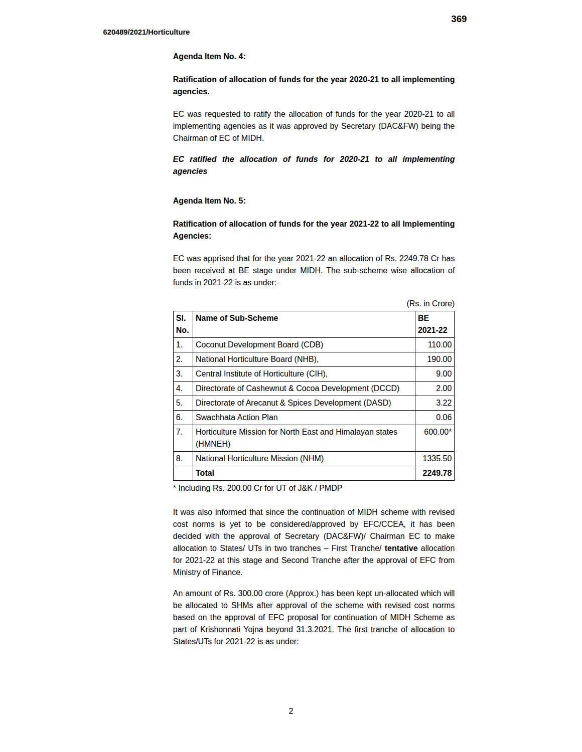369
620489/2021/Horticulture
Agenda Item No. 4:
Ratification of allocation of funds for the year 2020-21 to all implementing agencies.
EC was requested to ratify the allocation of funds for the year 2020-21 to all implementing agencies as it was approved by Secretary (DAC&FW) being the Chairman of EC of MIDH.
EC ratified the allocation of funds for 2020-21 to all implementing agencies
Agenda Item No. 5:
Ratification of allocation of funds for the year 2021-22 to all Implementing Agencies:
EC was apprised that for the year 2021-22 an allocation of Rs. 2249.78 Cr has been received at BE stage under MIDH. The sub-scheme wise allocation of funds in 2021-22 is as under:-
(Rs. in Crore)
| Sl. No. | Name of Sub-Scheme | BE 2021-22 |
| --- | --- | --- |
| 1. | Coconut Development Board (CDB) | 110.00 |
| 2. | National Horticulture Board (NHB), | 190.00 |
| 3. | Central Institute of Horticulture (CIH), | 9.00 |
| 4. | Directorate of Cashewnut & Cocoa Development (DCCD) | 2.00 |
| 5. | Directorate of Arecanut & Spices Development (DASD) | 3.22 |
| 6. | Swachhata Action Plan | 0.06 |
| 7. | Horticulture Mission for North East and Himalayan states (HMNEH) | 600.00* |
| 8. | National Horticulture Mission (NHM) | 1335.50 |
| | Total | 2249.78 |
* Including Rs. 200.00 Cr for UT of J&K / PMDP
It was also informed that since the continuation of MIDH scheme with revised cost norms is yet to be considered/approved by EFC/CCEA, it has been decided with the approval of Secretary (DAC&FW)/ Chairman EC to make allocation to States/ UTs in two tranches – First Tranche/ tentative allocation for 2021-22 at this stage and Second Tranche after the approval of EFC from Ministry of Finance.
An amount of Rs. 300.00 crore (Approx.) has been kept un-allocated which will be allocated to SHMs after approval of the scheme with revised cost norms based on the approval of EFC proposal for continuation of MIDH Scheme as part of Krishonnati Yojna beyond 31.3.2021. The first tranche of allocation to States/UTs for 2021-22 is as under:
2